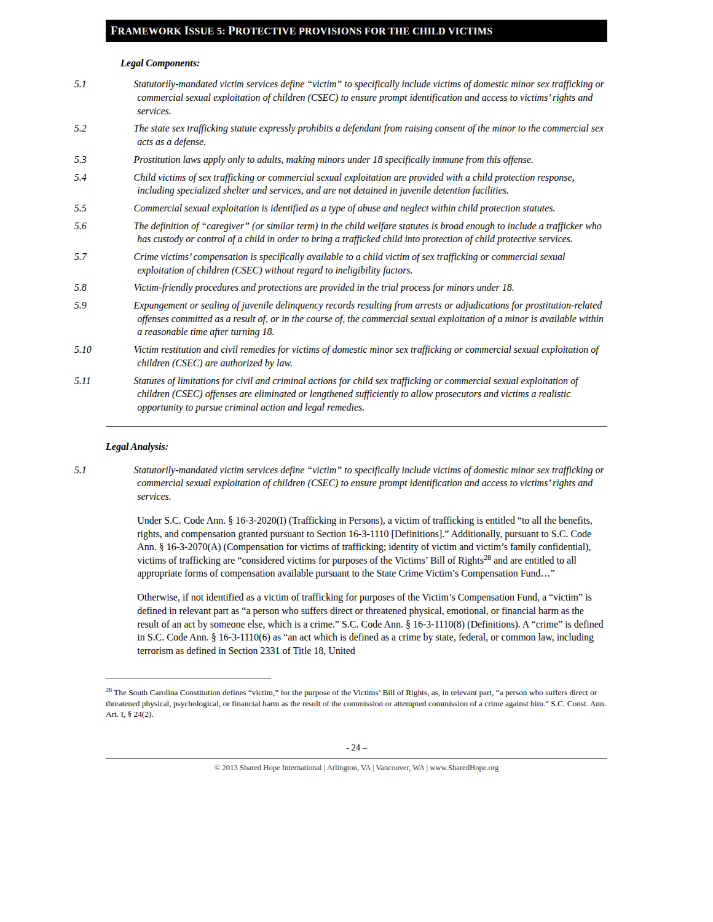FRAMEWORK ISSUE 5: PROTECTIVE PROVISIONS FOR THE CHILD VICTIMS
Legal Components:
5.1 Statutorily-mandated victim services define “victim” to specifically include victims of domestic minor sex trafficking or commercial sexual exploitation of children (CSEC) to ensure prompt identification and access to victims’ rights and services.
5.2 The state sex trafficking statute expressly prohibits a defendant from raising consent of the minor to the commercial sex acts as a defense.
5.3 Prostitution laws apply only to adults, making minors under 18 specifically immune from this offense.
5.4 Child victims of sex trafficking or commercial sexual exploitation are provided with a child protection response, including specialized shelter and services, and are not detained in juvenile detention facilities.
5.5 Commercial sexual exploitation is identified as a type of abuse and neglect within child protection statutes.
5.6 The definition of “caregiver” (or similar term) in the child welfare statutes is broad enough to include a trafficker who has custody or control of a child in order to bring a trafficked child into protection of child protective services.
5.7 Crime victims’ compensation is specifically available to a child victim of sex trafficking or commercial sexual exploitation of children (CSEC) without regard to ineligibility factors.
5.8 Victim-friendly procedures and protections are provided in the trial process for minors under 18.
5.9 Expungement or sealing of juvenile delinquency records resulting from arrests or adjudications for prostitution-related offenses committed as a result of, or in the course of, the commercial sexual exploitation of a minor is available within a reasonable time after turning 18.
5.10 Victim restitution and civil remedies for victims of domestic minor sex trafficking or commercial sexual exploitation of children (CSEC) are authorized by law.
5.11 Statutes of limitations for civil and criminal actions for child sex trafficking or commercial sexual exploitation of children (CSEC) offenses are eliminated or lengthened sufficiently to allow prosecutors and victims a realistic opportunity to pursue criminal action and legal remedies.
Legal Analysis:
5.1 Statutorily-mandated victim services define “victim” to specifically include victims of domestic minor sex trafficking or commercial sexual exploitation of children (CSEC) to ensure prompt identification and access to victims’ rights and services.
Under S.C. Code Ann. § 16-3-2020(I) (Trafficking in Persons), a victim of trafficking is entitled “to all the benefits, rights, and compensation granted pursuant to Section 16-3-1110 [Definitions].” Additionally, pursuant to S.C. Code Ann. § 16-3-2070(A) (Compensation for victims of trafficking; identity of victim and victim’s family confidential), victims of trafficking are “considered victims for purposes of the Victims’ Bill of Rights28 and are entitled to all appropriate forms of compensation available pursuant to the State Crime Victim’s Compensation Fund…”
Otherwise, if not identified as a victim of trafficking for purposes of the Victim’s Compensation Fund, a “victim” is defined in relevant part as “a person who suffers direct or threatened physical, emotional, or financial harm as the result of an act by someone else, which is a crime.” S.C. Code Ann. § 16-3-1110(8) (Definitions). A “crime” is defined in S.C. Code Ann. § 16-3-1110(6) as “an act which is defined as a crime by state, federal, or common law, including terrorism as defined in Section 2331 of Title 18, United
28 The South Carolina Constitution defines “victim,” for the purpose of the Victims’ Bill of Rights, as, in relevant part, “a person who suffers direct or threatened physical, psychological, or financial harm as the result of the commission or attempted commission of a crime against him.” S.C. Const. Ann. Art. I, § 24(2).
- 24 –
© 2013 Shared Hope International | Arlington, VA | Vancouver, WA | www.SharedHope.org